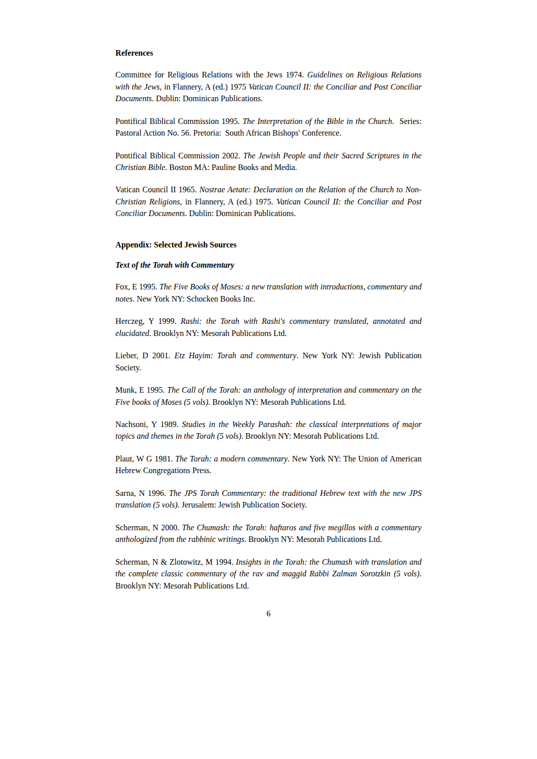References
Committee for Religious Relations with the Jews 1974. Guidelines on Religious Relations with the Jews, in Flannery, A (ed.) 1975 Vatican Council II: the Conciliar and Post Conciliar Documents. Dublin: Dominican Publications.
Pontifical Biblical Commission 1995. The Interpretation of the Bible in the Church. Series: Pastoral Action No. 56. Pretoria: South African Bishops' Conference.
Pontifical Biblical Commission 2002. The Jewish People and their Sacred Scriptures in the Christian Bible. Boston MA: Pauline Books and Media.
Vatican Council II 1965. Nostrae Aetate: Declaration on the Relation of the Church to Non-Christian Religions, in Flannery, A (ed.) 1975. Vatican Council II: the Conciliar and Post Conciliar Documents. Dublin: Dominican Publications.
Appendix: Selected Jewish Sources
Text of the Torah with Commentary
Fox, E 1995. The Five Books of Moses: a new translation with introductions, commentary and notes. New York NY: Schocken Books Inc.
Herczeg, Y 1999. Rashi: the Torah with Rashi's commentary translated, annotated and elucidated. Brooklyn NY: Mesorah Publications Ltd.
Lieber, D 2001. Etz Hayim: Torah and commentary. New York NY: Jewish Publication Society.
Munk, E 1995. The Call of the Torah: an anthology of interpretation and commentary on the Five books of Moses (5 vols). Brooklyn NY: Mesorah Publications Ltd.
Nachsoni, Y 1989. Studies in the Weekly Parashah: the classical interpretations of major topics and themes in the Torah (5 vols). Brooklyn NY: Mesorah Publications Ltd.
Plaut, W G 1981. The Torah: a modern commentary. New York NY: The Union of American Hebrew Congregations Press.
Sarna, N 1996. The JPS Torah Commentary: the traditional Hebrew text with the new JPS translation (5 vols). Jerusalem: Jewish Publication Society.
Scherman, N 2000. The Chumash: the Torah: haftaros and five megillos with a commentary anthologized from the rabbinic writings. Brooklyn NY: Mesorah Publications Ltd.
Scherman, N & Zlotowitz, M 1994. Insights in the Torah: the Chumash with translation and the complete classic commentary of the rav and maggid Rabbi Zalman Sorotzkin (5 vols). Brooklyn NY: Mesorah Publications Ltd.
6